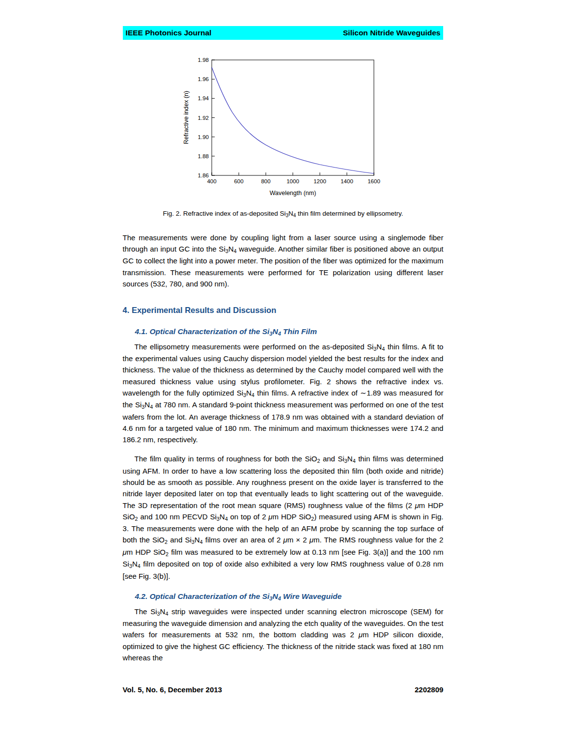IEEE Photonics Journal Silicon Nitride Waveguides
y scale: 1.86 -> y=250 ; 1.98 -> y=15 (0.12 span over 235 px) 1.98 1.96 1.94 1.92 1.90 1.88 1.86 400 600 800 1000 1200 1400 1600 Wavelength (nm) Refractive index (n)
Fig. 2. Refractive index of as-deposited Si3N4 thin film determined by ellipsometry.
The measurements were done by coupling light from a laser source using a singlemode fiber through an input GC into the Si3N4 waveguide. Another similar fiber is positioned above an output GC to collect the light into a power meter. The position of the fiber was optimized for the maximum transmission. These measurements were performed for TE polarization using different laser sources (532, 780, and 900 nm).
4. Experimental Results and Discussion
4.1. Optical Characterization of the Si3N4 Thin Film
The ellipsometry measurements were performed on the as-deposited Si3N4 thin films. A fit to the experimental values using Cauchy dispersion model yielded the best results for the index and thickness. The value of the thickness as determined by the Cauchy model compared well with the measured thickness value using stylus profilometer. Fig. 2 shows the refractive index vs. wavelength for the fully optimized Si3N4 thin films. A refractive index of ∼1.89 was measured for the Si3N4 at 780 nm. A standard 9-point thickness measurement was performed on one of the test wafers from the lot. An average thickness of 178.9 nm was obtained with a standard deviation of 4.6 nm for a targeted value of 180 nm. The minimum and maximum thicknesses were 174.2 and 186.2 nm, respectively.
The film quality in terms of roughness for both the SiO2 and Si3N4 thin films was determined using AFM. In order to have a low scattering loss the deposited thin film (both oxide and nitride) should be as smooth as possible. Any roughness present on the oxide layer is transferred to the nitride layer deposited later on top that eventually leads to light scattering out of the waveguide. The 3D representation of the root mean square (RMS) roughness value of the films (2 μm HDP SiO2 and 100 nm PECVD Si3N4 on top of 2 μm HDP SiO2) measured using AFM is shown in Fig. 3. The measurements were done with the help of an AFM probe by scanning the top surface of both the SiO2 and Si3N4 films over an area of 2 μm × 2 μm. The RMS roughness value for the 2 μm HDP SiO2 film was measured to be extremely low at 0.13 nm [see Fig. 3(a)] and the 100 nm Si3N4 film deposited on top of oxide also exhibited a very low RMS roughness value of 0.28 nm [see Fig. 3(b)].
4.2. Optical Characterization of the Si3N4 Wire Waveguide
The Si3N4 strip waveguides were inspected under scanning electron microscope (SEM) for measuring the waveguide dimension and analyzing the etch quality of the waveguides. On the test wafers for measurements at 532 nm, the bottom cladding was 2 μm HDP silicon dioxide, optimized to give the highest GC efficiency. The thickness of the nitride stack was fixed at 180 nm whereas the
Vol. 5, No. 6, December 2013 2202809